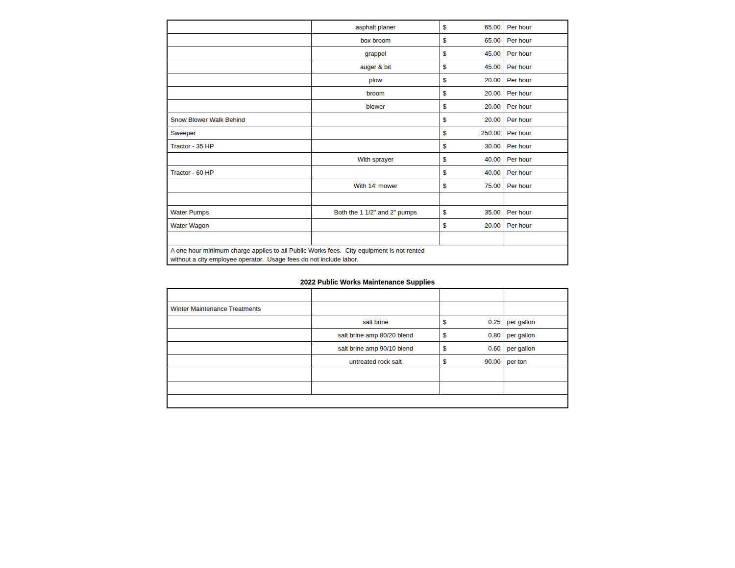| | asphalt planer | $ | 65.00 | Per hour |
| | box broom | $ | 65.00 | Per hour |
| | grappel | $ | 45.00 | Per hour |
| | auger & bit | $ | 45.00 | Per hour |
| | plow | $ | 20.00 | Per hour |
| | broom | $ | 20.00 | Per hour |
| | blower | $ | 20.00 | Per hour |
| Snow Blower Walk Behind | | $ | 20.00 | Per hour |
| Sweeper | | $ | 250.00 | Per hour |
| Tractor - 35 HP | | $ | 30.00 | Per hour |
| | With sprayer | $ | 40.00 | Per hour |
| Tractor - 60 HP | | $ | 40.00 | Per hour |
| | With 14' mower | $ | 75.00 | Per hour |
| Water Pumps | Both the 1 1/2" and 2" pumps | $ | 35.00 | Per hour |
| Water Wagon | | $ | 20.00 | Per hour |
| A one hour minimum charge applies to all Public Works fees. City equipment is not rented without a city employee operator. Usage fees do not include labor. |
2022 Public Works Maintenance Supplies
| Winter Maintenance Treatments | | | | |
| | salt brine | $ | 0.25 | per gallon |
| | salt brine amp 80/20 blend | $ | 0.80 | per gallon |
| | salt brine amp 90/10 blend | $ | 0.60 | per gallon |
| | untreated rock salt | $ | 90.00 | per ton |